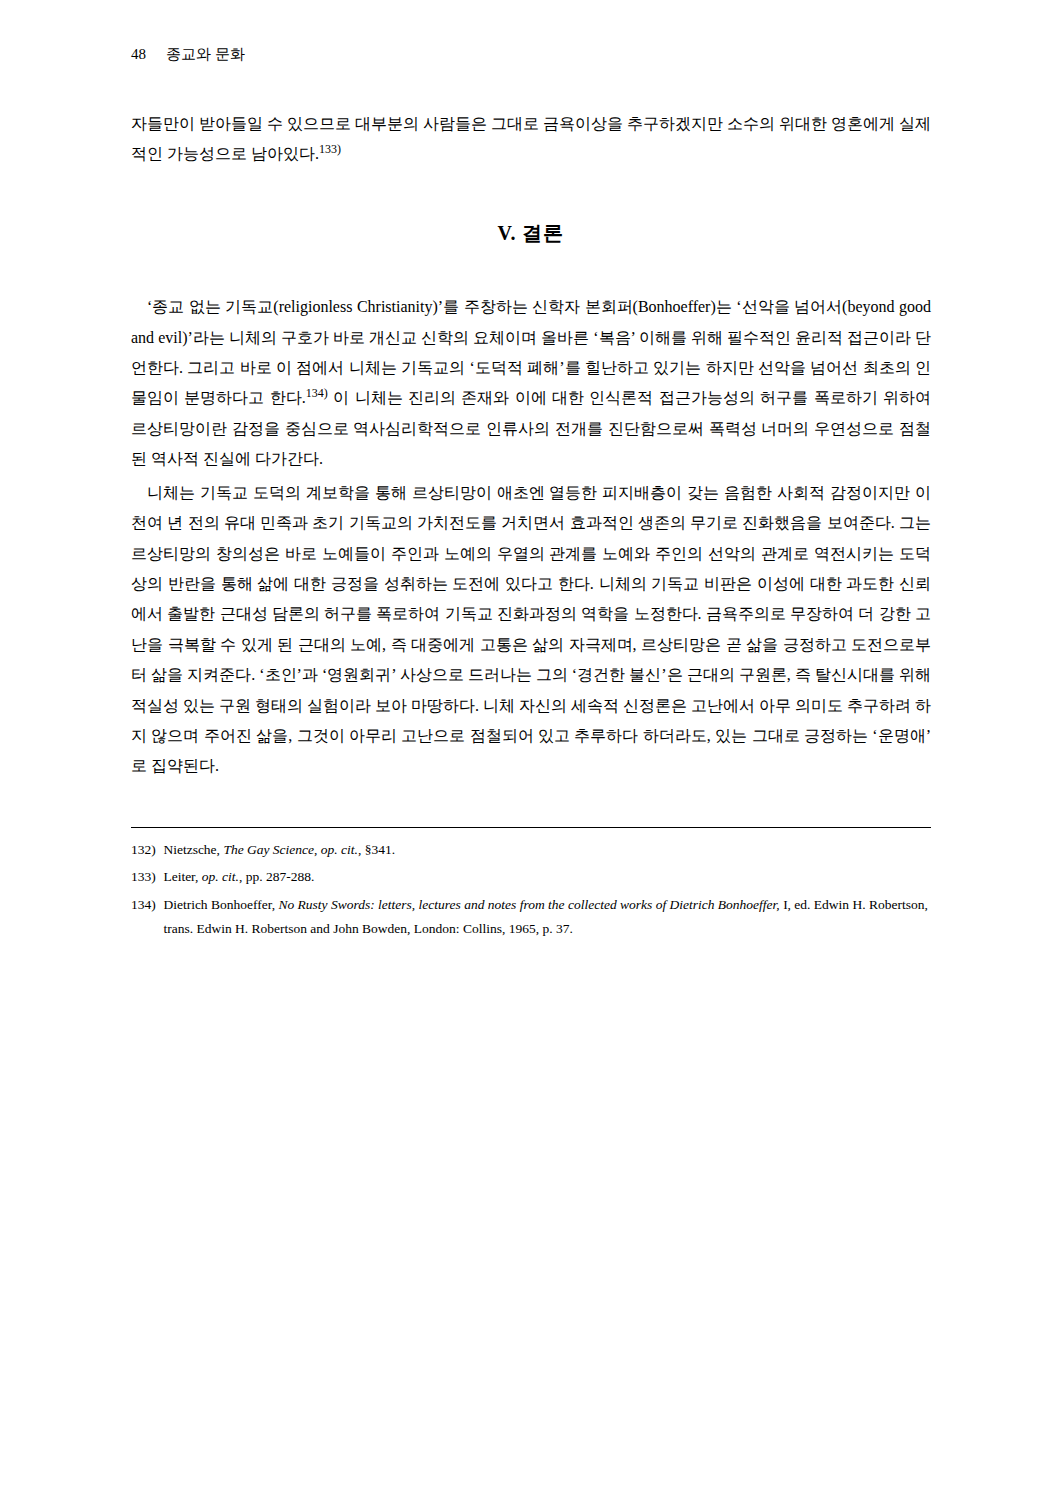48 종교와 문화
자들만이 받아들일 수 있으므로 대부분의 사람들은 그대로 금욕이상을 추구하겠지만 소수의 위대한 영혼에게 실제적인 가능성으로 남아있다.133)
V. 결론
‘종교 없는 기독교(religionless Christianity)’를 주창하는 신학자 본회퍼(Bonhoeffer)는 ‘선악을 넘어서(beyond good and evil)’라는 니체의 구호가 바로 개신교 신학의 요체이며 올바른 ‘복음’ 이해를 위해 필수적인 윤리적 접근이라 단언한다. 그리고 바로 이 점에서 니체는 기독교의 ‘도덕적 폐해’를 힐난하고 있기는 하지만 선악을 넘어선 최초의 인물임이 분명하다고 한다.134) 이 니체는 진리의 존재와 이에 대한 인식론적 접근가능성의 허구를 폭로하기 위하여 르상티망이란 감정을 중심으로 역사심리학적으로 인류사의 전개를 진단함으로써 폭력성 너머의 우연성으로 점철된 역사적 진실에 다가간다.
니체는 기독교 도덕의 계보학을 통해 르상티망이 애초엔 열등한 피지배층이 갖는 음험한 사회적 감정이지만 이천여 년 전의 유대 민족과 초기 기독교의 가치전도를 거치면서 효과적인 생존의 무기로 진화했음을 보여준다. 그는 르상티망의 창의성은 바로 노예들이 주인과 노예의 우열의 관계를 노예와 주인의 선악의 관계로 역전시키는 도덕상의 반란을 통해 삶에 대한 긍정을 성취하는 도전에 있다고 한다. 니체의 기독교 비판은 이성에 대한 과도한 신뢰에서 출발한 근대성 담론의 허구를 폭로하여 기독교 진화과정의 역학을 노정한다. 금욕주의로 무장하여 더 강한 고난을 극복할 수 있게 된 근대의 노예, 즉 대중에게 고통은 삶의 자극제며, 르상티망은 곧 삶을 긍정하고 도전으로부터 삶을 지켜준다. ‘초인’과 ‘영원회귀’ 사상으로 드러나는 그의 ‘경건한 불신’은 근대의 구원론, 즉 탈신시대를 위해 적실성 있는 구원 형태의 실험이라 보아 마땅하다. 니체 자신의 세속적 신정론은 고난에서 아무 의미도 추구하려 하지 않으며 주어진 삶을, 그것이 아무리 고난으로 점철되어 있고 추루하다 하더라도, 있는 그대로 긍정하는 ‘운명애’로 집약된다.
132) Nietzsche, The Gay Science, op. cit., §341.
133) Leiter, op. cit., pp. 287-288.
134) Dietrich Bonhoeffer, No Rusty Swords: letters, lectures and notes from the collected works of Dietrich Bonhoeffer, I, ed. Edwin H. Robertson, trans. Edwin H. Robertson and John Bowden, London: Collins, 1965, p. 37.